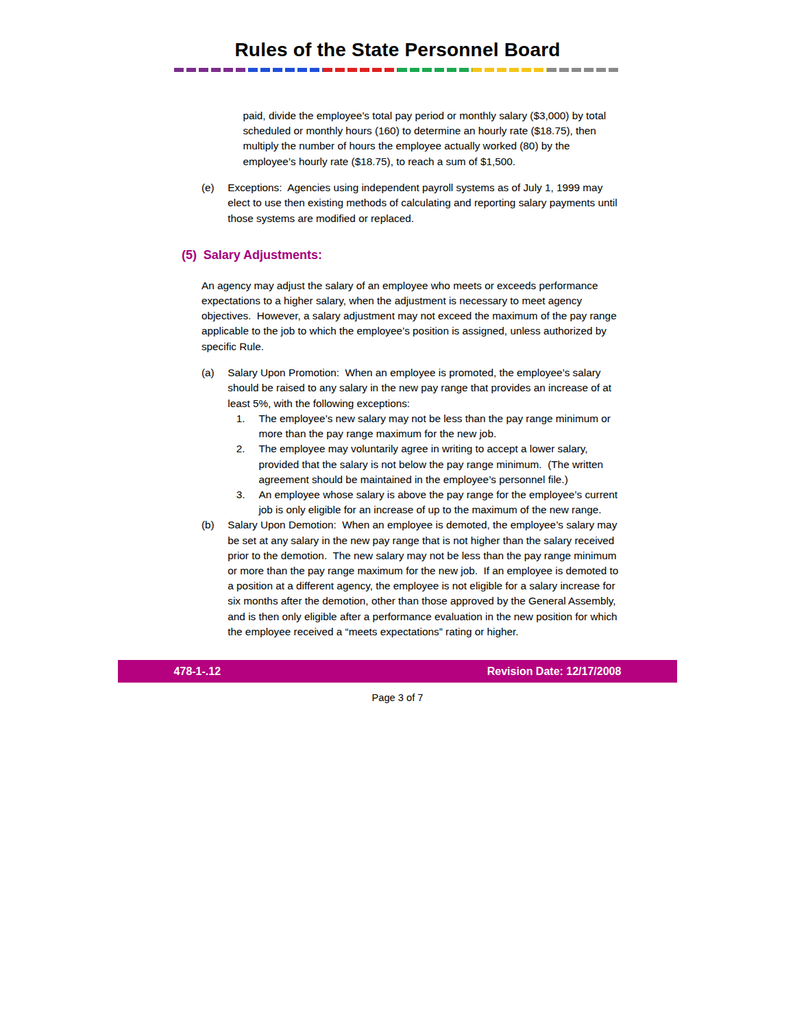Rules of the State Personnel Board
paid, divide the employee’s total pay period or monthly salary ($3,000) by total scheduled or monthly hours (160) to determine an hourly rate ($18.75), then multiply the number of hours the employee actually worked (80) by the employee’s hourly rate ($18.75), to reach a sum of $1,500.
(e) Exceptions: Agencies using independent payroll systems as of July 1, 1999 may elect to use then existing methods of calculating and reporting salary payments until those systems are modified or replaced.
(5) Salary Adjustments:
An agency may adjust the salary of an employee who meets or exceeds performance expectations to a higher salary, when the adjustment is necessary to meet agency objectives. However, a salary adjustment may not exceed the maximum of the pay range applicable to the job to which the employee’s position is assigned, unless authorized by specific Rule.
(a) Salary Upon Promotion: When an employee is promoted, the employee’s salary should be raised to any salary in the new pay range that provides an increase of at least 5%, with the following exceptions:
1. The employee’s new salary may not be less than the pay range minimum or more than the pay range maximum for the new job.
2. The employee may voluntarily agree in writing to accept a lower salary, provided that the salary is not below the pay range minimum. (The written agreement should be maintained in the employee’s personnel file.)
3. An employee whose salary is above the pay range for the employee’s current job is only eligible for an increase of up to the maximum of the new range.
(b) Salary Upon Demotion: When an employee is demoted, the employee’s salary may be set at any salary in the new pay range that is not higher than the salary received prior to the demotion. The new salary may not be less than the pay range minimum or more than the pay range maximum for the new job. If an employee is demoted to a position at a different agency, the employee is not eligible for a salary increase for six months after the demotion, other than those approved by the General Assembly, and is then only eligible after a performance evaluation in the new position for which the employee received a “meets expectations” rating or higher.
478-1-.12 Revision Date: 12/17/2008
Page 3 of 7